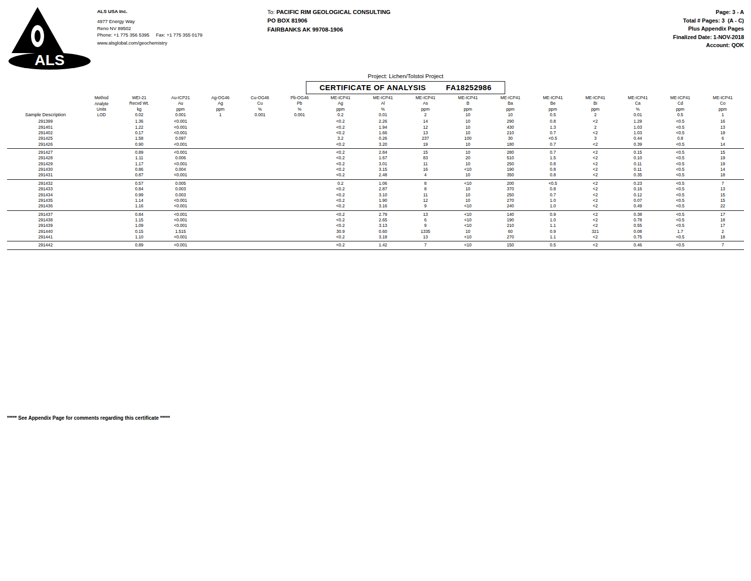ALS
ALS USA Inc.
4977 Energy Way
Reno NV 89502
Phone: +1 775 356 5395 Fax: +1 775 355 0179
www.alsglobal.com/geochemistry
To: PACIFIC RIM GEOLOGICAL CONSULTING
PO BOX 81906
FAIRBANKS AK 99708-1906
Page: 3 - A
Total # Pages: 3 (A - C)
Plus Appendix Pages
Finalized Date: 1-NOV-2018
Account: QOK
Project: Lichen/Tolstoi Project
CERTIFICATE OF ANALYSISFA18252986
| Sample Description | Method | WEI-21 | Au-ICP21 | Ag-OG46 | Cu-OG46 | Pb-OG46 | ME-ICP41 | ME-ICP41 | ME-ICP41 | ME-ICP41 | ME-ICP41 | ME-ICP41 | ME-ICP41 | ME-ICP41 | ME-ICP41 | ME-ICP41 |
| --- | --- | --- | --- | --- | --- | --- | --- | --- | --- | --- | --- | --- | --- | --- | --- | --- |
| Analyte | Recvd Wt. | Au | Ag | Cu | Pb | Ag | Al | As | B | Ba | Be | Bi | Ca | Cd | Co |
| Units | kg | ppm | ppm | % | % | ppm | % | ppm | ppm | ppm | ppm | ppm | % | ppm | ppm |
| LOD | 0.02 | 0.001 | 1 | 0.001 | 0.001 | 0.2 | 0.01 | 2 | 10 | 10 | 0.5 | 2 | 0.01 | 0.5 | 1 |
| 291399 | | 1.36 | <0.001 | | | | <0.2 | 2.26 | 14 | 10 | 290 | 0.8 | <2 | 1.29 | <0.5 | 16 |
| 291401 | | 1.22 | <0.001 | | | | <0.2 | 1.94 | 12 | 10 | 430 | 1.3 | 2 | 1.03 | <0.5 | 13 |
| 291402 | | 0.17 | <0.001 | | | | <0.2 | 1.66 | 13 | 10 | 210 | 0.7 | <2 | 1.03 | <0.5 | 19 |
| 291425 | | 1.58 | 0.097 | | | | 3.2 | 0.26 | 237 | 100 | 30 | <0.5 | 3 | 0.44 | 0.8 | 6 |
| 291426 | | 0.90 | <0.001 | | | | <0.2 | 3.20 | 19 | 10 | 180 | 0.7 | <2 | 0.39 | <0.5 | 14 |
| 291427 | | 0.89 | <0.001 | | | | <0.2 | 2.84 | 15 | 10 | 280 | 0.7 | <2 | 0.15 | <0.5 | 15 |
| 291428 | | 1.11 | 0.006 | | | | <0.2 | 1.67 | 83 | 20 | 510 | 1.5 | <2 | 0.10 | <0.5 | 19 |
| 291429 | | 1.17 | <0.001 | | | | <0.2 | 3.01 | 11 | 10 | 250 | 0.8 | <2 | 0.11 | <0.5 | 19 |
| 291430 | | 0.86 | 0.004 | | | | <0.2 | 3.15 | 16 | <10 | 190 | 0.8 | <2 | 0.11 | <0.5 | 14 |
| 291431 | | 0.87 | <0.001 | | | | <0.2 | 2.48 | 4 | 10 | 350 | 0.8 | <2 | 0.35 | <0.5 | 18 |
| 291432 | | 0.57 | 0.005 | | | | 0.2 | 1.06 | 8 | <10 | 200 | <0.5 | <2 | 0.23 | <0.5 | 7 |
| 291433 | | 0.84 | 0.003 | | | | <0.2 | 2.87 | 8 | 10 | 370 | 0.8 | <2 | 0.16 | <0.5 | 13 |
| 291434 | | 0.99 | 0.003 | | | | <0.2 | 3.10 | 11 | 10 | 250 | 0.7 | <2 | 0.12 | <0.5 | 15 |
| 291435 | | 1.14 | <0.001 | | | | <0.2 | 1.90 | 12 | 10 | 270 | 1.0 | <2 | 0.07 | <0.5 | 15 |
| 291436 | | 1.16 | <0.001 | | | | <0.2 | 3.16 | 9 | <10 | 240 | 1.0 | <2 | 0.49 | <0.5 | 22 |
| 291437 | | 0.84 | <0.001 | | | | <0.2 | 2.79 | 13 | <10 | 140 | 0.9 | <2 | 0.38 | <0.5 | 17 |
| 291438 | | 1.15 | <0.001 | | | | <0.2 | 2.65 | 6 | <10 | 190 | 1.0 | <2 | 0.78 | <0.5 | 18 |
| 291439 | | 1.09 | <0.001 | | | | <0.2 | 3.13 | 9 | <10 | 210 | 1.1 | <2 | 0.55 | <0.5 | 17 |
| 291440 | | 0.15 | 1.515 | | | | 30.9 | 0.60 | 1335 | 10 | 60 | 0.9 | 321 | 0.08 | 1.7 | 2 |
| 291441 | | 1.10 | <0.001 | | | | <0.2 | 3.18 | 13 | <10 | 270 | 1.1 | <2 | 0.75 | <0.5 | 18 |
| 291442 | | 0.89 | <0.001 | | | | <0.2 | 1.42 | 7 | <10 | 150 | 0.5 | <2 | 0.46 | <0.5 | 7 |
***** See Appendix Page for comments regarding this certificate *****